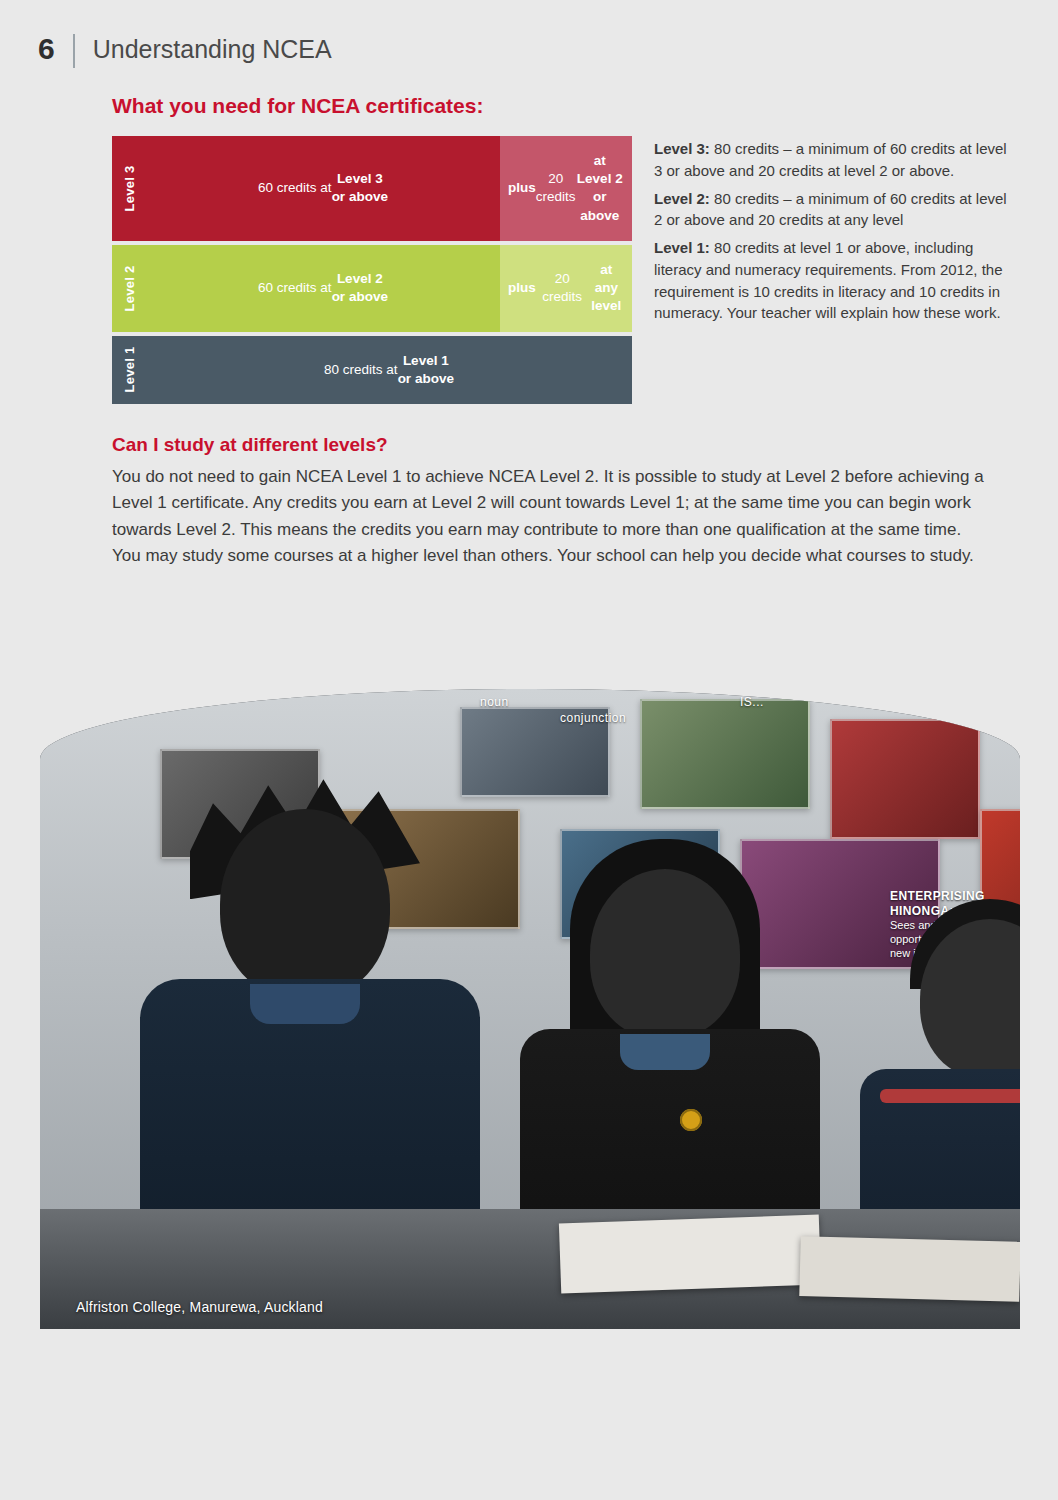6
Understanding NCEA
What you need for NCEA certificates:
Level 3
60 credits at
Level 3
or above
plus 20 credits
at Level 2 or
above
Level 2
60 credits at
Level 2
or above
plus 20 credits
at any
level
Level 1
80 credits at
Level 1
or above
Level 3: 80 credits – a minimum of 60 credits at level 3 or above and 20 credits at level 2 or above.
Level 2: 80 credits – a minimum of 60 credits at level 2 or above and 20 credits at any level
Level 1: 80 credits at level 1 or above, including literacy and numeracy requirements. From 2012, the requirement is 10 credits in literacy and 10 credits in numeracy. Your teacher will explain how these work.
Can I study at different levels?
You do not need to gain NCEA Level 1 to achieve NCEA Level 2. It is possible to study at Level 2 before achieving a Level 1 certificate. Any credits you earn at Level 2 will count towards Level 1; at the same time you can begin work towards Level 2. This means the credits you earn may contribute to more than one qualification at the same time. You may study some courses at a higher level than others. Your school can help you decide what courses to study.
noun
conjunction
IS...
CALLING
ENTERPRISING
HINONGA:
Sees and acts on opportunities, develops new ideas
Alfriston College, Manurewa, Auckland